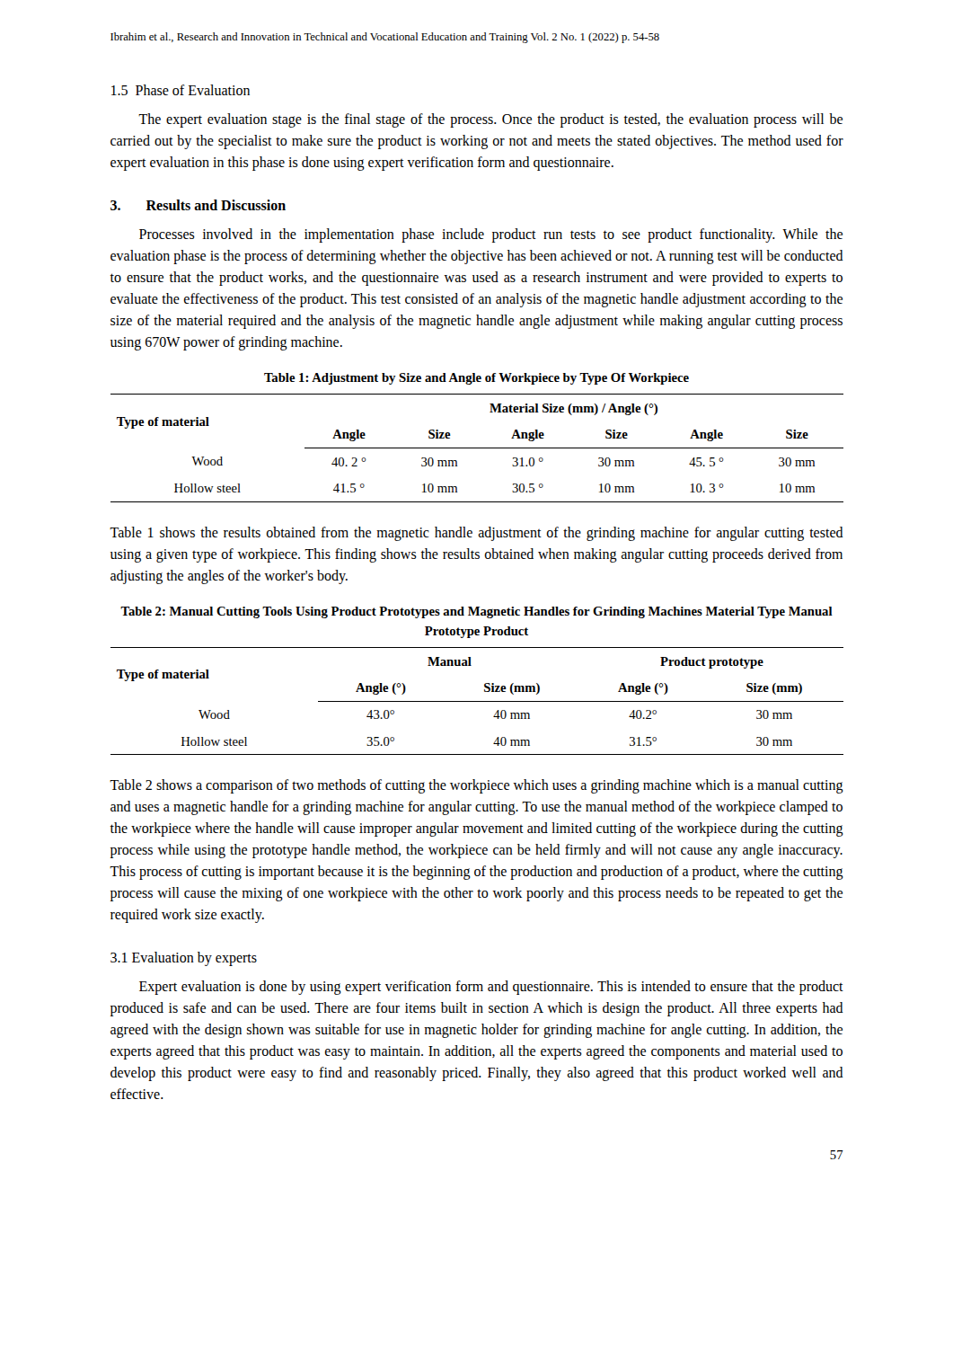Ibrahim et al., Research and Innovation in Technical and Vocational Education and Training Vol. 2 No. 1 (2022) p. 54-58
1.5 Phase of Evaluation
The expert evaluation stage is the final stage of the process. Once the product is tested, the evaluation process will be carried out by the specialist to make sure the product is working or not and meets the stated objectives. The method used for expert evaluation in this phase is done using expert verification form and questionnaire.
3. Results and Discussion
Processes involved in the implementation phase include product run tests to see product functionality. While the evaluation phase is the process of determining whether the objective has been achieved or not. A running test will be conducted to ensure that the product works, and the questionnaire was used as a research instrument and were provided to experts to evaluate the effectiveness of the product. This test consisted of an analysis of the magnetic handle adjustment according to the size of the material required and the analysis of the magnetic handle angle adjustment while making angular cutting process using 670W power of grinding machine.
Table 1: Adjustment by Size and Angle of Workpiece by Type Of Workpiece
| Type of material | Material Size (mm) / Angle (°) |
| --- | --- |
| Angle | Size | Angle | Size | Angle | Size |
| Wood | 40. 2 ° | 30 mm | 31.0 ° | 30 mm | 45. 5 ° | 30 mm |
| Hollow steel | 41.5 ° | 10 mm | 30.5 ° | 10 mm | 10. 3 ° | 10 mm |
Table 1 shows the results obtained from the magnetic handle adjustment of the grinding machine for angular cutting tested using a given type of workpiece. This finding shows the results obtained when making angular cutting proceeds derived from adjusting the angles of the worker's body.
Table 2: Manual Cutting Tools Using Product Prototypes and Magnetic Handles for Grinding Machines Material Type Manual Prototype Product
| Type of material | Manual | Product prototype |
| --- | --- | --- |
| Angle (°) | Size (mm) | Angle (°) | Size (mm) |
| Wood | 43.0° | 40 mm | 40.2° | 30 mm |
| Hollow steel | 35.0° | 40 mm | 31.5° | 30 mm |
Table 2 shows a comparison of two methods of cutting the workpiece which uses a grinding machine which is a manual cutting and uses a magnetic handle for a grinding machine for angular cutting. To use the manual method of the workpiece clamped to the workpiece where the handle will cause improper angular movement and limited cutting of the workpiece during the cutting process while using the prototype handle method, the workpiece can be held firmly and will not cause any angle inaccuracy. This process of cutting is important because it is the beginning of the production and production of a product, where the cutting process will cause the mixing of one workpiece with the other to work poorly and this process needs to be repeated to get the required work size exactly.
3.1 Evaluation by experts
Expert evaluation is done by using expert verification form and questionnaire. This is intended to ensure that the product produced is safe and can be used. There are four items built in section A which is design the product. All three experts had agreed with the design shown was suitable for use in magnetic holder for grinding machine for angle cutting. In addition, the experts agreed that this product was easy to maintain. In addition, all the experts agreed the components and material used to develop this product were easy to find and reasonably priced. Finally, they also agreed that this product worked well and effective.
57